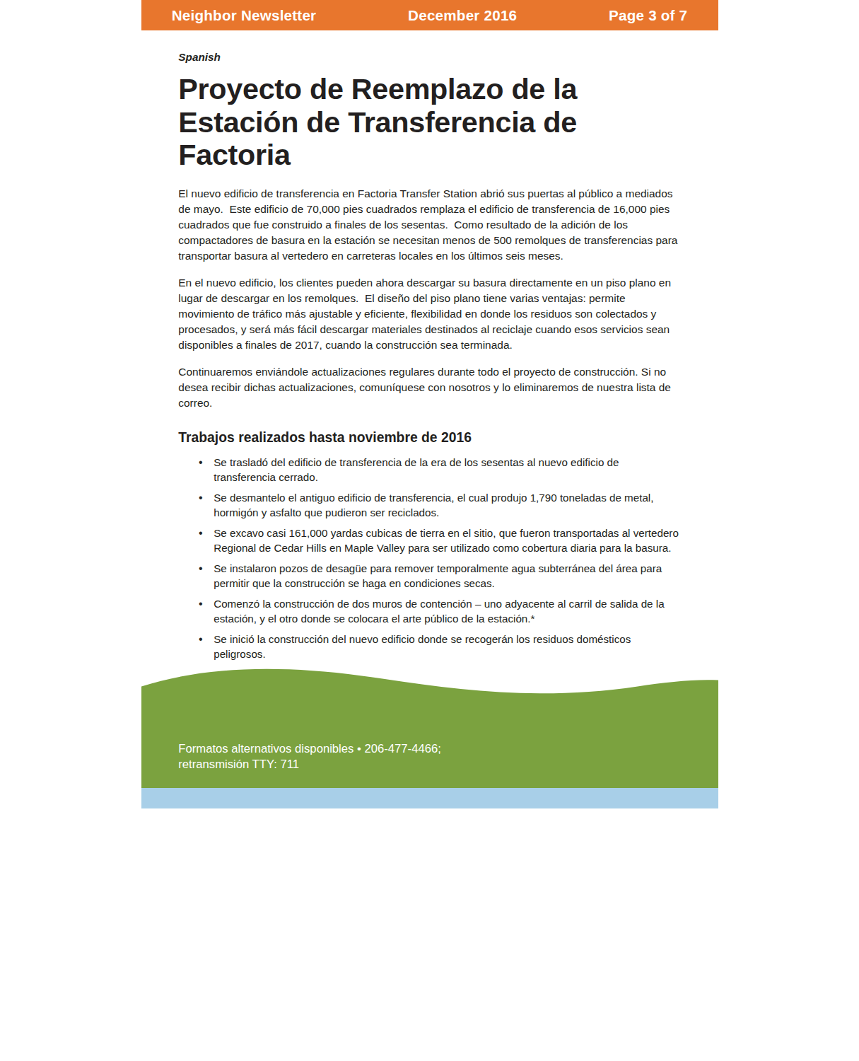Neighbor Newsletter December 2016 Page 3 of 7
Spanish
Proyecto de Reemplazo de la Estación de Transferencia de Factoria
El nuevo edificio de transferencia en Factoria Transfer Station abrió sus puertas al público a mediados de mayo. Este edificio de 70,000 pies cuadrados remplaza el edificio de transferencia de 16,000 pies cuadrados que fue construido a finales de los sesentas. Como resultado de la adición de los compactadores de basura en la estación se necesitan menos de 500 remolques de transferencias para transportar basura al vertedero en carreteras locales en los últimos seis meses.
En el nuevo edificio, los clientes pueden ahora descargar su basura directamente en un piso plano en lugar de descargar en los remolques. El diseño del piso plano tiene varias ventajas: permite movimiento de tráfico más ajustable y eficiente, flexibilidad en donde los residuos son colectados y procesados, y será más fácil descargar materiales destinados al reciclaje cuando esos servicios sean disponibles a finales de 2017, cuando la construcción sea terminada.
Continuaremos enviándole actualizaciones regulares durante todo el proyecto de construcción. Si no desea recibir dichas actualizaciones, comuníquese con nosotros y lo eliminaremos de nuestra lista de correo.
Trabajos realizados hasta noviembre de 2016
Se trasladó del edificio de transferencia de la era de los sesentas al nuevo edificio de transferencia cerrado.
Se desmantelo el antiguo edificio de transferencia, el cual produjo 1,790 toneladas de metal, hormigón y asfalto que pudieron ser reciclados.
Se excavo casi 161,000 yardas cubicas de tierra en el sitio, que fueron transportadas al vertedero Regional de Cedar Hills en Maple Valley para ser utilizado como cobertura diaria para la basura.
Se instalaron pozos de desagüe para remover temporalmente agua subterránea del área para permitir que la construcción se haga en condiciones secas.
Comenzó la construcción de dos muros de contención – uno adyacente al carril de salida de la estación, y el otro donde se colocara el arte público de la estación.*
Se inició la construcción del nuevo edificio donde se recogerán los residuos domésticos peligrosos.
Formatos alternativos disponibles • 206-477-4466;
retransmisión TTY: 711